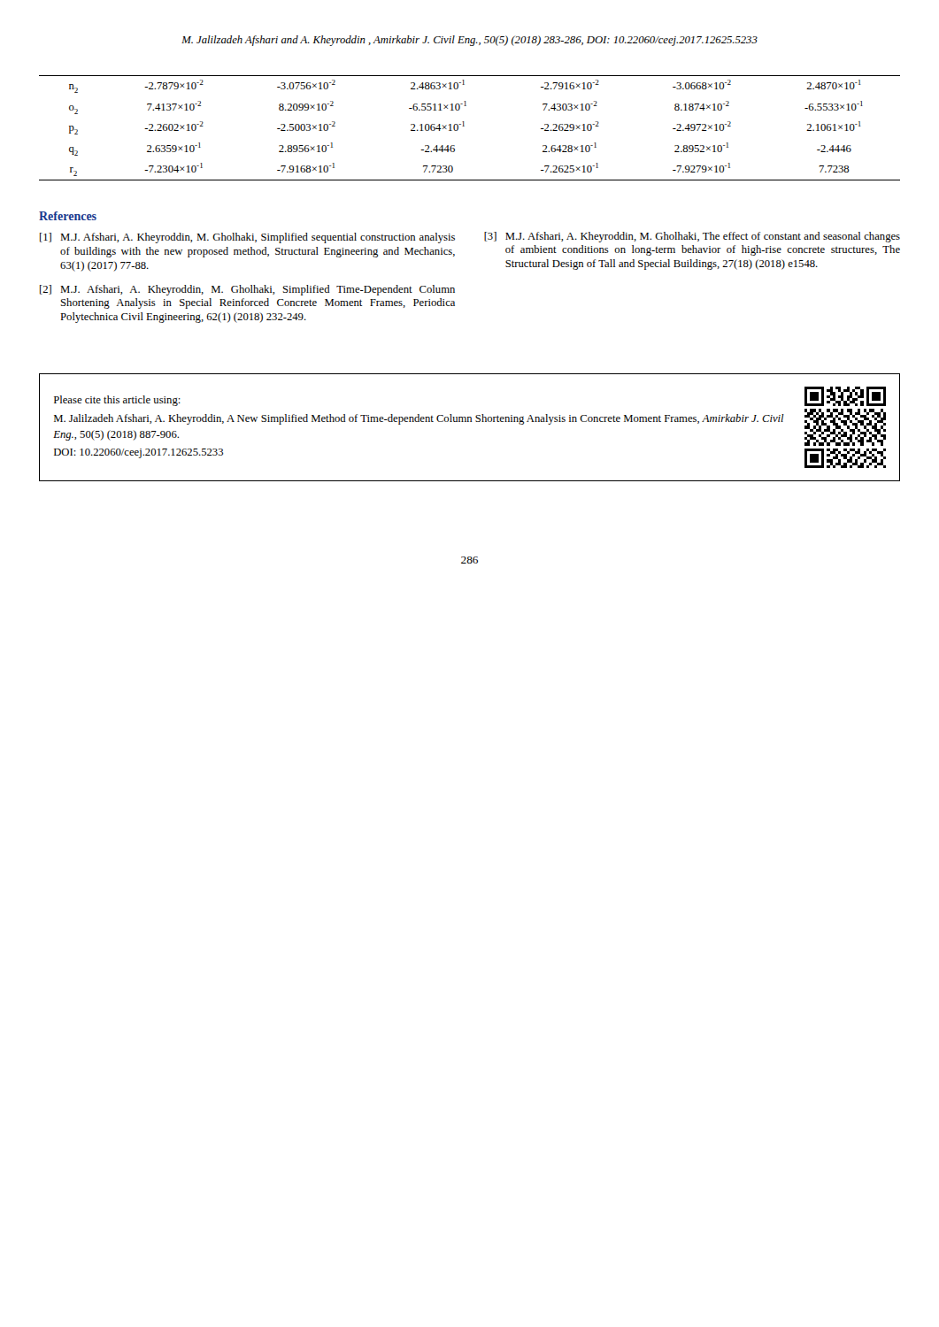M. Jalilzadeh Afshari and A. Kheyroddin , Amirkabir J. Civil Eng., 50(5) (2018) 283-286, DOI: 10.22060/ceej.2017.12625.5233
| n 2 | -2.7879×10 -2 | -3.0756×10 -2 | 2.4863×10 -1 | -2.7916×10 -2 | -3.0668×10 -2 | 2.4870×10 -1 |
| o 2 | 7.4137×10 -2 | 8.2099×10 -2 | -6.5511×10 -1 | 7.4303×10 -2 | 8.1874×10 -2 | -6.5533×10 -1 |
| p 2 | -2.2602×10 -2 | -2.5003×10 -2 | 2.1064×10 -1 | -2.2629×10 -2 | -2.4972×10 -2 | 2.1061×10 -1 |
| q 2 | 2.6359×10 -1 | 2.8956×10 -1 | -2.4446 | 2.6428×10 -1 | 2.8952×10 -1 | -2.4446 |
| r 2 | -7.2304×10 -1 | -7.9168×10 -1 | 7.7230 | -7.2625×10 -1 | -7.9279×10 -1 | 7.7238 |
References
[1] M.J. Afshari, A. Kheyroddin, M. Gholhaki, Simplified sequential construction analysis of buildings with the new proposed method, Structural Engineering and Mechanics, 63(1) (2017) 77-88.
[2] M.J. Afshari, A. Kheyroddin, M. Gholhaki, Simplified Time-Dependent Column Shortening Analysis in Special Reinforced Concrete Moment Frames, Periodica Polytechnica Civil Engineering, 62(1) (2018) 232-249.
[3] M.J. Afshari, A. Kheyroddin, M. Gholhaki, The effect of constant and seasonal changes of ambient conditions on long-term behavior of high-rise concrete structures, The Structural Design of Tall and Special Buildings, 27(18) (2018) e1548.
Please cite this article using:
M. Jalilzadeh Afshari, A. Kheyroddin, A New Simplified Method of Time-dependent Column Shortening Analysis in Concrete Moment Frames, Amirkabir J. Civil Eng., 50(5) (2018) 887-906.
DOI: 10.22060/ceej.2017.12625.5233
286